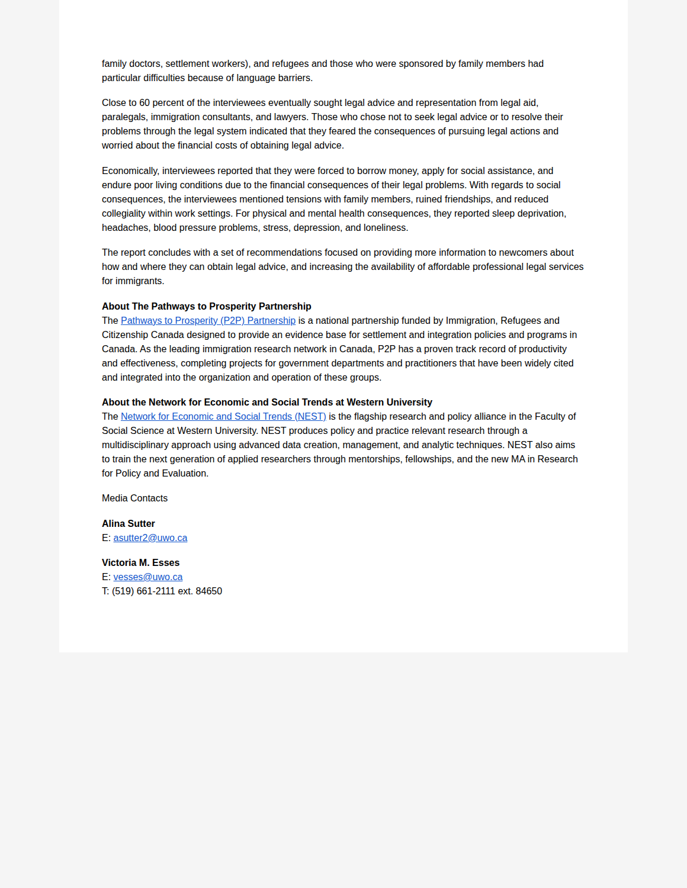family doctors, settlement workers), and refugees and those who were sponsored by family members had particular difficulties because of language barriers.
Close to 60 percent of the interviewees eventually sought legal advice and representation from legal aid, paralegals, immigration consultants, and lawyers. Those who chose not to seek legal advice or to resolve their problems through the legal system indicated that they feared the consequences of pursuing legal actions and worried about the financial costs of obtaining legal advice.
Economically, interviewees reported that they were forced to borrow money, apply for social assistance, and endure poor living conditions due to the financial consequences of their legal problems. With regards to social consequences, the interviewees mentioned tensions with family members, ruined friendships, and reduced collegiality within work settings. For physical and mental health consequences, they reported sleep deprivation, headaches, blood pressure problems, stress, depression, and loneliness.
The report concludes with a set of recommendations focused on providing more information to newcomers about how and where they can obtain legal advice, and increasing the availability of affordable professional legal services for immigrants.
About The Pathways to Prosperity Partnership
The Pathways to Prosperity (P2P) Partnership is a national partnership funded by Immigration, Refugees and Citizenship Canada designed to provide an evidence base for settlement and integration policies and programs in Canada. As the leading immigration research network in Canada, P2P has a proven track record of productivity and effectiveness, completing projects for government departments and practitioners that have been widely cited and integrated into the organization and operation of these groups.
About the Network for Economic and Social Trends at Western University
The Network for Economic and Social Trends (NEST) is the flagship research and policy alliance in the Faculty of Social Science at Western University. NEST produces policy and practice relevant research through a multidisciplinary approach using advanced data creation, management, and analytic techniques. NEST also aims to train the next generation of applied researchers through mentorships, fellowships, and the new MA in Research for Policy and Evaluation.
Media Contacts
Alina Sutter
E: asutter2@uwo.ca
Victoria M. Esses
E: vesses@uwo.ca
T: (519) 661-2111 ext. 84650